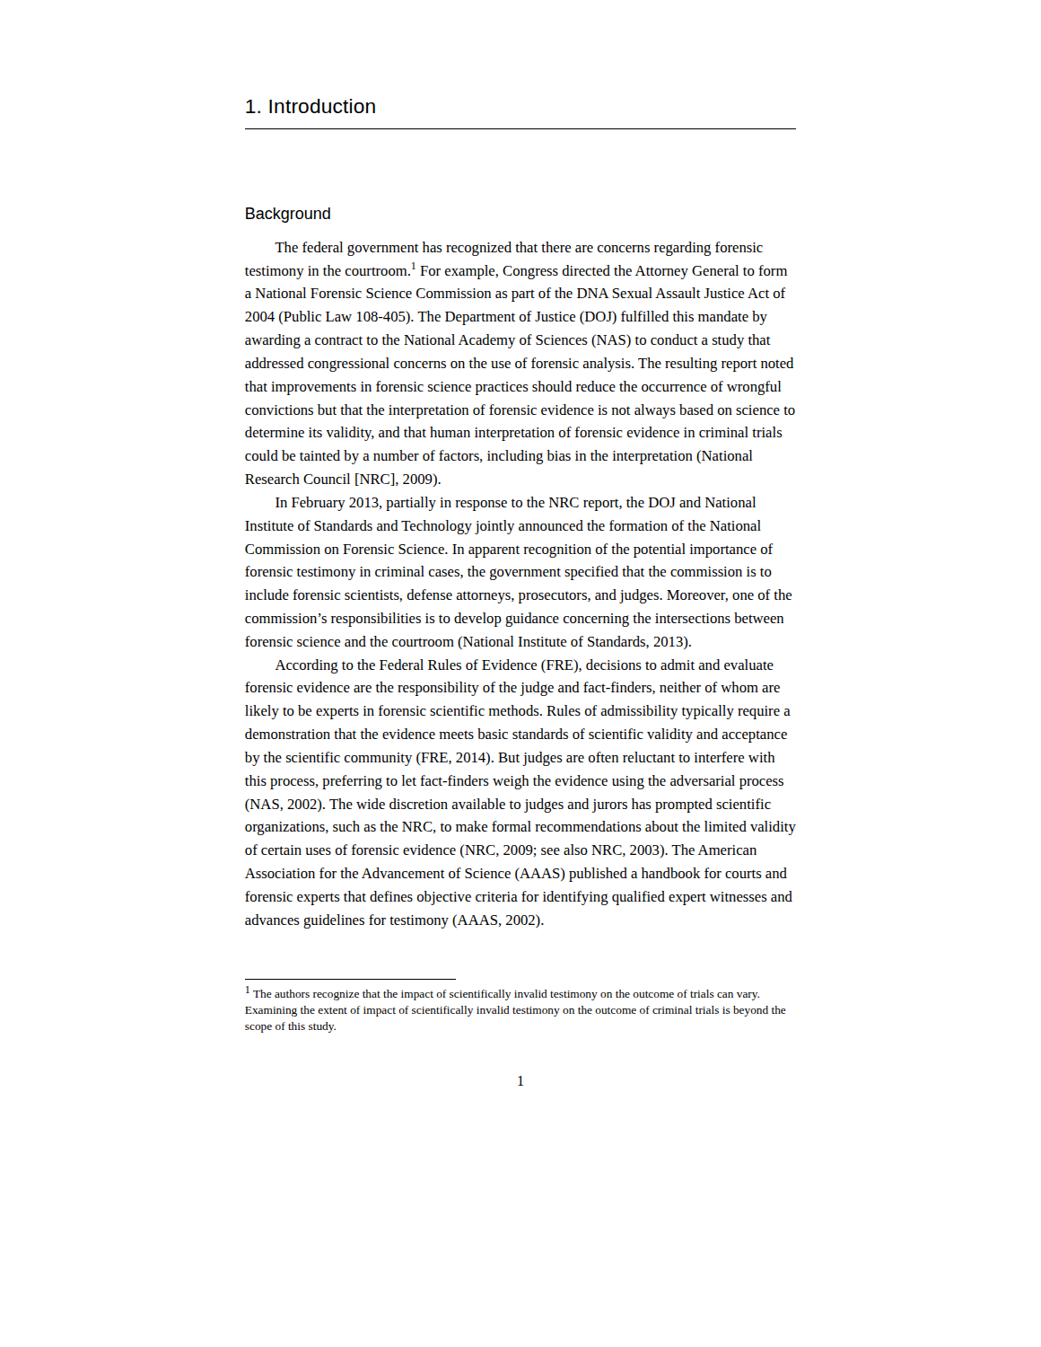1. Introduction
Background
The federal government has recognized that there are concerns regarding forensic testimony in the courtroom.1 For example, Congress directed the Attorney General to form a National Forensic Science Commission as part of the DNA Sexual Assault Justice Act of 2004 (Public Law 108-405). The Department of Justice (DOJ) fulfilled this mandate by awarding a contract to the National Academy of Sciences (NAS) to conduct a study that addressed congressional concerns on the use of forensic analysis. The resulting report noted that improvements in forensic science practices should reduce the occurrence of wrongful convictions but that the interpretation of forensic evidence is not always based on science to determine its validity, and that human interpretation of forensic evidence in criminal trials could be tainted by a number of factors, including bias in the interpretation (National Research Council [NRC], 2009).
In February 2013, partially in response to the NRC report, the DOJ and National Institute of Standards and Technology jointly announced the formation of the National Commission on Forensic Science. In apparent recognition of the potential importance of forensic testimony in criminal cases, the government specified that the commission is to include forensic scientists, defense attorneys, prosecutors, and judges. Moreover, one of the commission’s responsibilities is to develop guidance concerning the intersections between forensic science and the courtroom (National Institute of Standards, 2013).
According to the Federal Rules of Evidence (FRE), decisions to admit and evaluate forensic evidence are the responsibility of the judge and fact-finders, neither of whom are likely to be experts in forensic scientific methods. Rules of admissibility typically require a demonstration that the evidence meets basic standards of scientific validity and acceptance by the scientific community (FRE, 2014). But judges are often reluctant to interfere with this process, preferring to let fact-finders weigh the evidence using the adversarial process (NAS, 2002). The wide discretion available to judges and jurors has prompted scientific organizations, such as the NRC, to make formal recommendations about the limited validity of certain uses of forensic evidence (NRC, 2009; see also NRC, 2003). The American Association for the Advancement of Science (AAAS) published a handbook for courts and forensic experts that defines objective criteria for identifying qualified expert witnesses and advances guidelines for testimony (AAAS, 2002).
1 The authors recognize that the impact of scientifically invalid testimony on the outcome of trials can vary. Examining the extent of impact of scientifically invalid testimony on the outcome of criminal trials is beyond the scope of this study.
1